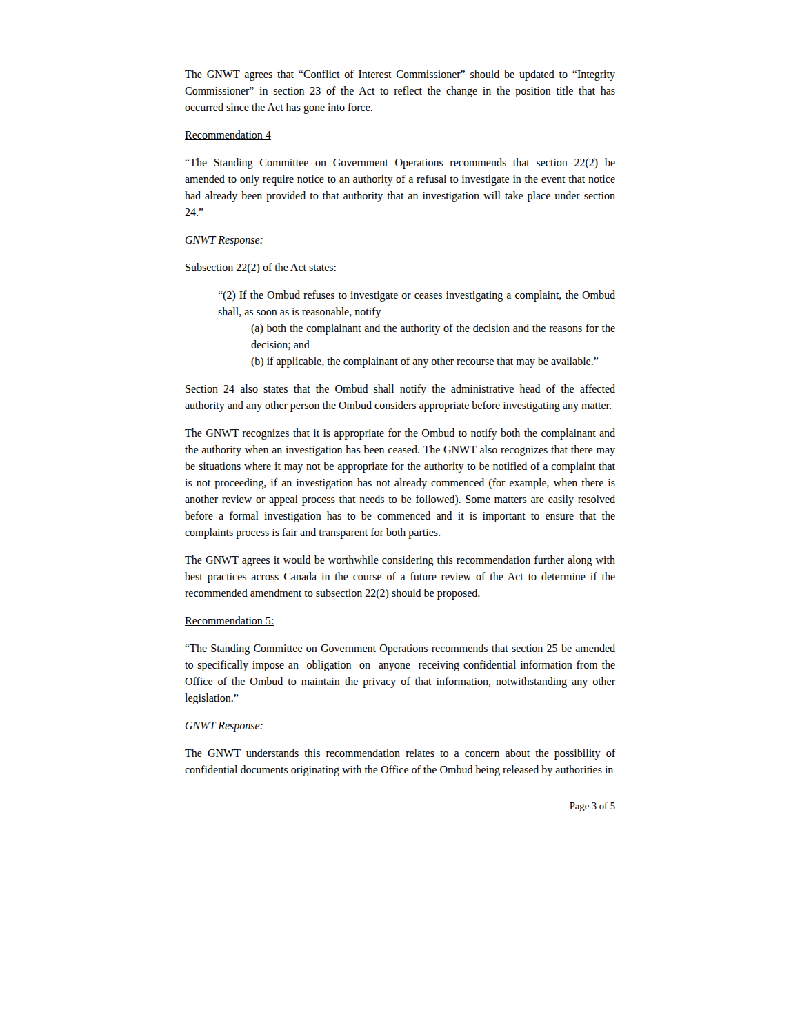The GNWT agrees that “Conflict of Interest Commissioner” should be updated to “Integrity Commissioner” in section 23 of the Act to reflect the change in the position title that has occurred since the Act has gone into force.
Recommendation 4
“The Standing Committee on Government Operations recommends that section 22(2) be amended to only require notice to an authority of a refusal to investigate in the event that notice had already been provided to that authority that an investigation will take place under section 24.”
GNWT Response:
Subsection 22(2) of the Act states:
“(2) If the Ombud refuses to investigate or ceases investigating a complaint, the Ombud shall, as soon as is reasonable, notify
(a) both the complainant and the authority of the decision and the reasons for the decision; and
(b) if applicable, the complainant of any other recourse that may be available.”
Section 24 also states that the Ombud shall notify the administrative head of the affected authority and any other person the Ombud considers appropriate before investigating any matter.
The GNWT recognizes that it is appropriate for the Ombud to notify both the complainant and the authority when an investigation has been ceased. The GNWT also recognizes that there may be situations where it may not be appropriate for the authority to be notified of a complaint that is not proceeding, if an investigation has not already commenced (for example, when there is another review or appeal process that needs to be followed). Some matters are easily resolved before a formal investigation has to be commenced and it is important to ensure that the complaints process is fair and transparent for both parties.
The GNWT agrees it would be worthwhile considering this recommendation further along with best practices across Canada in the course of a future review of the Act to determine if the recommended amendment to subsection 22(2) should be proposed.
Recommendation 5:
“The Standing Committee on Government Operations recommends that section 25 be amended to specifically impose an obligation on anyone receiving confidential information from the Office of the Ombud to maintain the privacy of that information, notwithstanding any other legislation.”
GNWT Response:
The GNWT understands this recommendation relates to a concern about the possibility of confidential documents originating with the Office of the Ombud being released by authorities in
Page 3 of 5